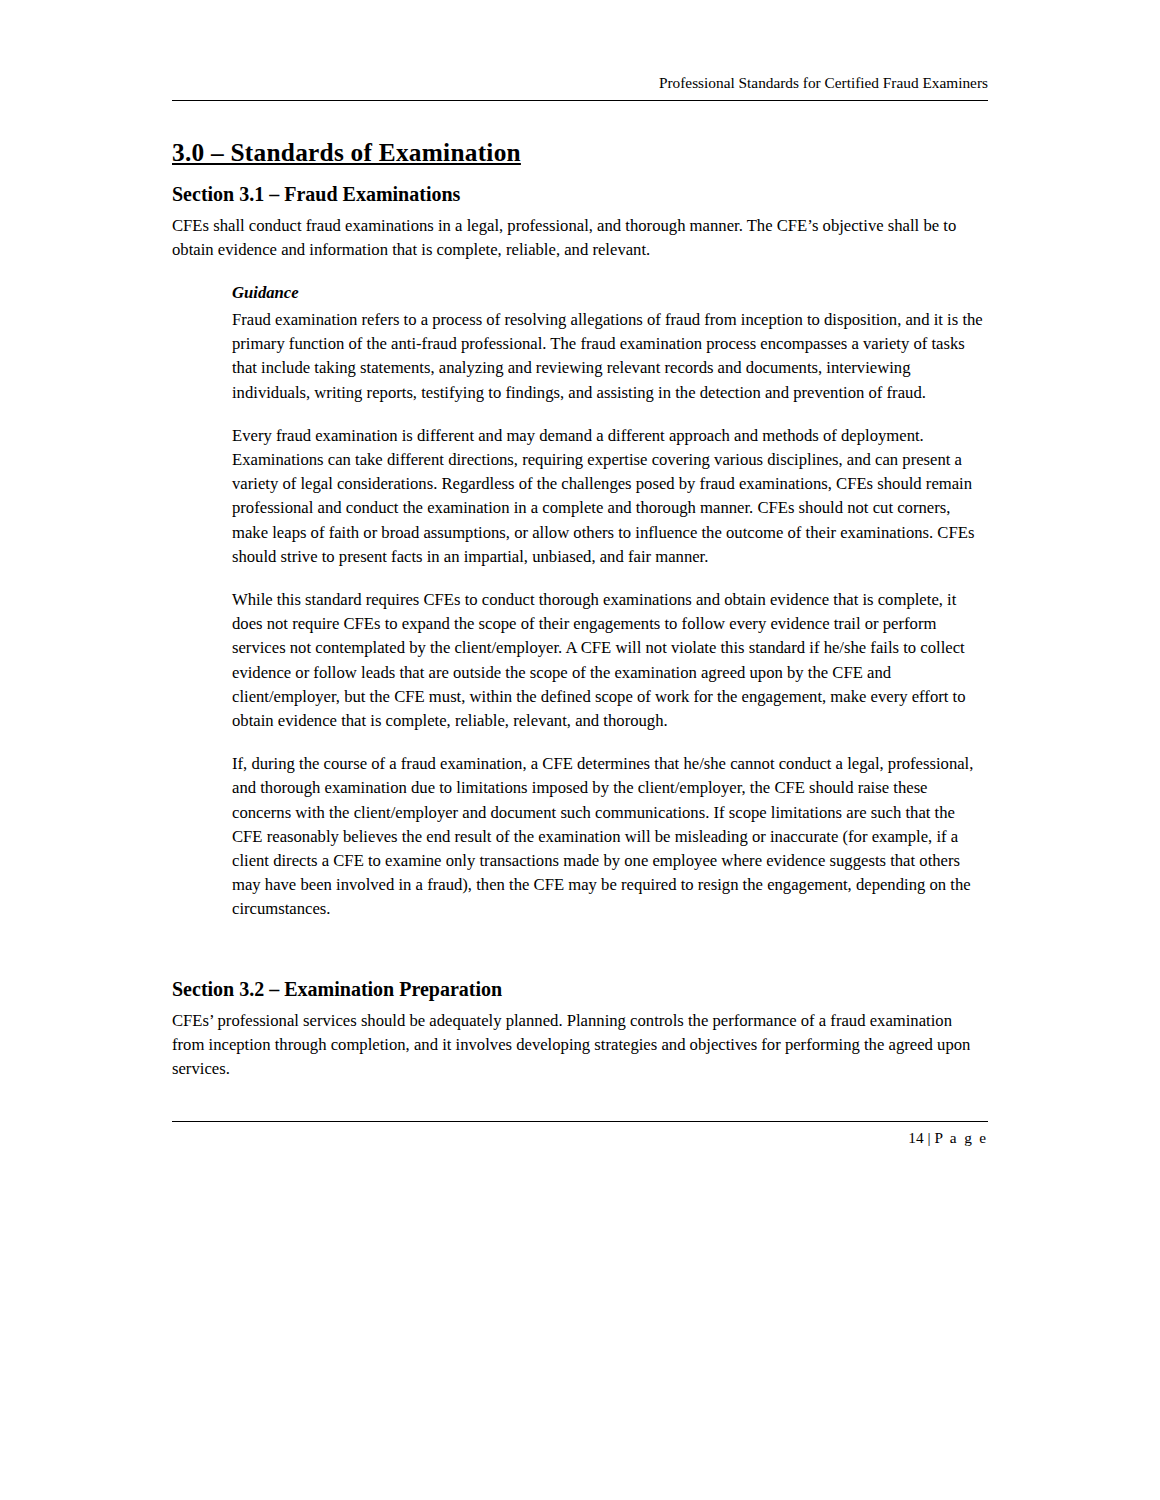Professional Standards for Certified Fraud Examiners
3.0 – Standards of Examination
Section 3.1 – Fraud Examinations
CFEs shall conduct fraud examinations in a legal, professional, and thorough manner. The CFE’s objective shall be to obtain evidence and information that is complete, reliable, and relevant.
Guidance
Fraud examination refers to a process of resolving allegations of fraud from inception to disposition, and it is the primary function of the anti-fraud professional. The fraud examination process encompasses a variety of tasks that include taking statements, analyzing and reviewing relevant records and documents, interviewing individuals, writing reports, testifying to findings, and assisting in the detection and prevention of fraud.
Every fraud examination is different and may demand a different approach and methods of deployment. Examinations can take different directions, requiring expertise covering various disciplines, and can present a variety of legal considerations. Regardless of the challenges posed by fraud examinations, CFEs should remain professional and conduct the examination in a complete and thorough manner. CFEs should not cut corners, make leaps of faith or broad assumptions, or allow others to influence the outcome of their examinations. CFEs should strive to present facts in an impartial, unbiased, and fair manner.
While this standard requires CFEs to conduct thorough examinations and obtain evidence that is complete, it does not require CFEs to expand the scope of their engagements to follow every evidence trail or perform services not contemplated by the client/employer. A CFE will not violate this standard if he/she fails to collect evidence or follow leads that are outside the scope of the examination agreed upon by the CFE and client/employer, but the CFE must, within the defined scope of work for the engagement, make every effort to obtain evidence that is complete, reliable, relevant, and thorough.
If, during the course of a fraud examination, a CFE determines that he/she cannot conduct a legal, professional, and thorough examination due to limitations imposed by the client/employer, the CFE should raise these concerns with the client/employer and document such communications. If scope limitations are such that the CFE reasonably believes the end result of the examination will be misleading or inaccurate (for example, if a client directs a CFE to examine only transactions made by one employee where evidence suggests that others may have been involved in a fraud), then the CFE may be required to resign the engagement, depending on the circumstances.
Section 3.2 – Examination Preparation
CFEs’ professional services should be adequately planned. Planning controls the performance of a fraud examination from inception through completion, and it involves developing strategies and objectives for performing the agreed upon services.
14 | P a g e